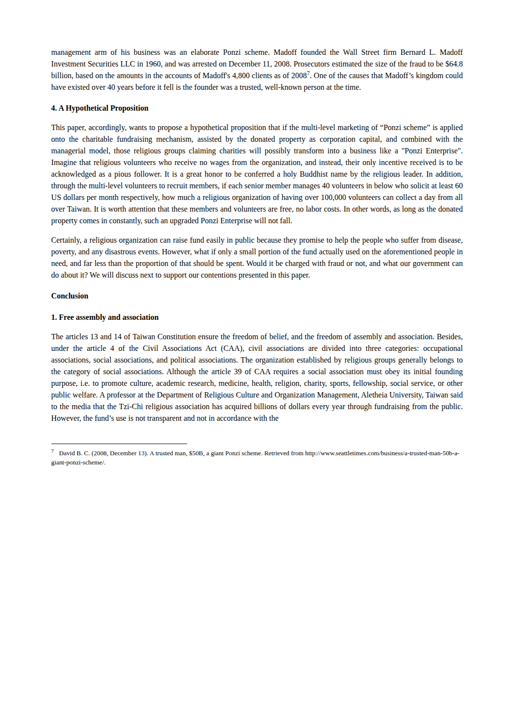management arm of his business was an elaborate Ponzi scheme. Madoff founded the Wall Street firm Bernard L. Madoff Investment Securities LLC in 1960, and was arrested on December 11, 2008. Prosecutors estimated the size of the fraud to be $64.8 billion, based on the amounts in the accounts of Madoff's 4,800 clients as of 20087. One of the causes that Madoff’s kingdom could have existed over 40 years before it fell is the founder was a trusted, well-known person at the time.
4. A Hypothetical Proposition
This paper, accordingly, wants to propose a hypothetical proposition that if the multi-level marketing of “Ponzi scheme” is applied onto the charitable fundraising mechanism, assisted by the donated property as corporation capital, and combined with the managerial model, those religious groups claiming charities will possibly transform into a business like a "Ponzi Enterprise". Imagine that religious volunteers who receive no wages from the organization, and instead, their only incentive received is to be acknowledged as a pious follower. It is a great honor to be conferred a holy Buddhist name by the religious leader. In addition, through the multi-level volunteers to recruit members, if each senior member manages 40 volunteers in below who solicit at least 60 US dollars per month respectively, how much a religious organization of having over 100,000 volunteers can collect a day from all over Taiwan. It is worth attention that these members and volunteers are free, no labor costs. In other words, as long as the donated property comes in constantly, such an upgraded Ponzi Enterprise will not fall.
Certainly, a religious organization can raise fund easily in public because they promise to help the people who suffer from disease, poverty, and any disastrous events. However, what if only a small portion of the fund actually used on the aforementioned people in need, and far less than the proportion of that should be spent. Would it be charged with fraud or not, and what our government can do about it? We will discuss next to support our contentions presented in this paper.
Conclusion
1. Free assembly and association
The articles 13 and 14 of Taiwan Constitution ensure the freedom of belief, and the freedom of assembly and association. Besides, under the article 4 of the Civil Associations Act (CAA), civil associations are divided into three categories: occupational associations, social associations, and political associations. The organization established by religious groups generally belongs to the category of social associations. Although the article 39 of CAA requires a social association must obey its initial founding purpose, i.e. to promote culture, academic research, medicine, health, religion, charity, sports, fellowship, social service, or other public welfare. A professor at the Department of Religious Culture and Organization Management, Aletheia University, Taiwan said to the media that the Tzi-Chi religious association has acquired billions of dollars every year through fundraising from the public. However, the fund’s use is not transparent and not in accordance with the
7 David B. C. (2008, December 13). A trusted man, $50B, a giant Ponzi scheme. Retrieved from http://www.seattletimes.com/business/a-trusted-man-50b-a-giant-ponzi-scheme/.